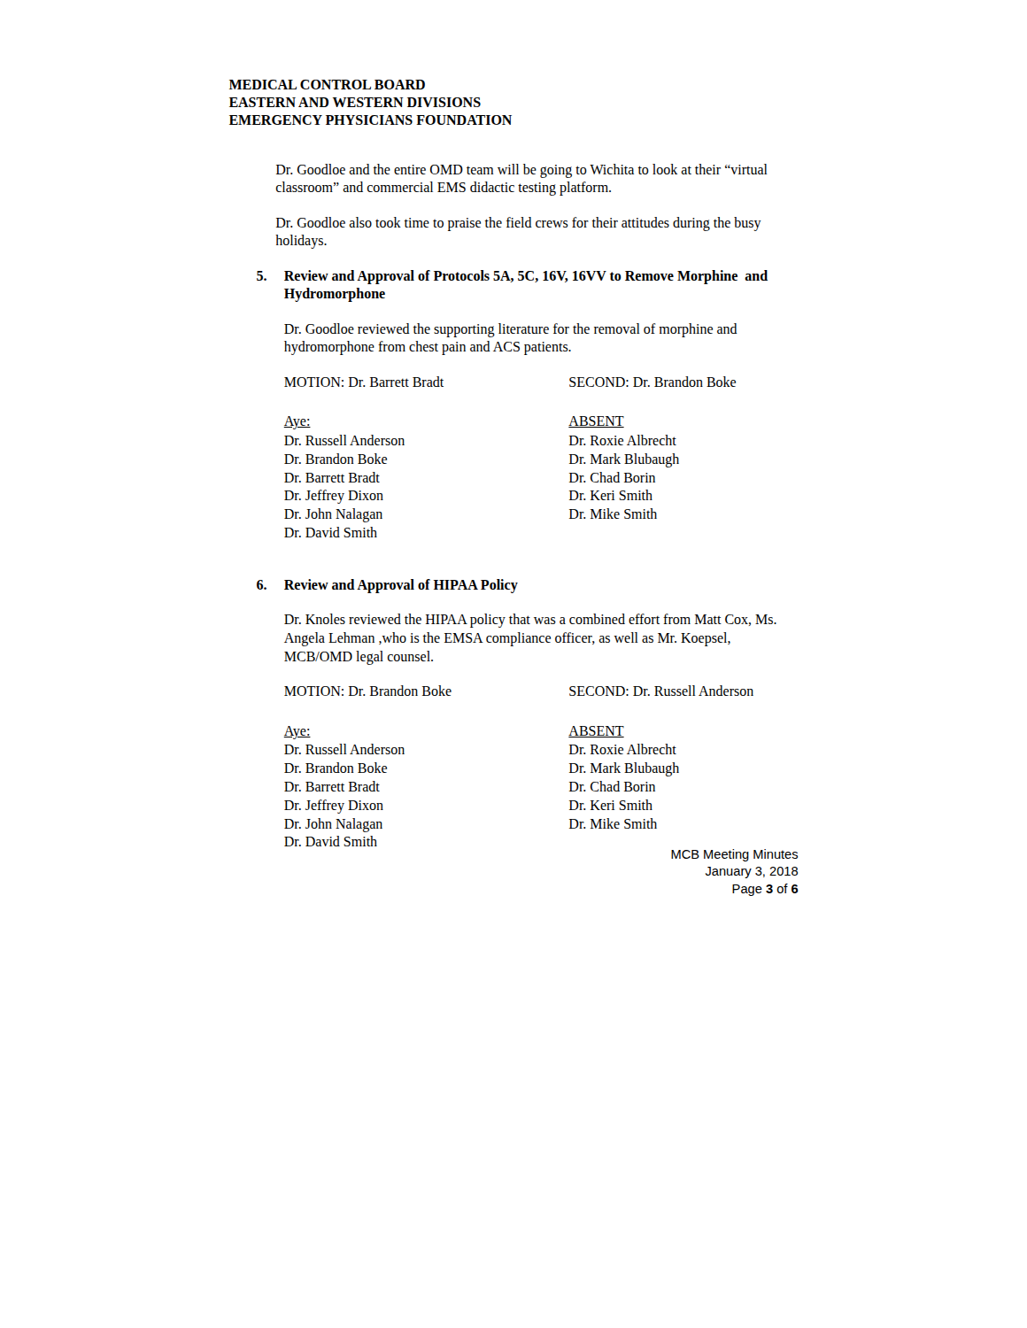MEDICAL CONTROL BOARD
EASTERN AND WESTERN DIVISIONS
EMERGENCY PHYSICIANS FOUNDATION
Dr. Goodloe and the entire OMD team will be going to Wichita to look at their “virtual classroom” and commercial EMS didactic testing platform.
Dr. Goodloe also took time to praise the field crews for their attitudes during the busy holidays.
5.
Review and Approval of Protocols 5A, 5C, 16V, 16VV to Remove Morphine and Hydromorphone
Dr. Goodloe reviewed the supporting literature for the removal of morphine and hydromorphone from chest pain and ACS patients.
MOTION: Dr. Barrett Bradt
SECOND: Dr. Brandon Boke
Aye:
Dr. Russell Anderson
Dr. Brandon Boke
Dr. Barrett Bradt
Dr. Jeffrey Dixon
Dr. John Nalagan
Dr. David Smith
ABSENT
Dr. Roxie Albrecht
Dr. Mark Blubaugh
Dr. Chad Borin
Dr. Keri Smith
Dr. Mike Smith
6.
Review and Approval of HIPAA Policy
Dr. Knoles reviewed the HIPAA policy that was a combined effort from Matt Cox, Ms. Angela Lehman ,who is the EMSA compliance officer, as well as Mr. Koepsel, MCB/OMD legal counsel.
MOTION: Dr. Brandon Boke
SECOND: Dr. Russell Anderson
Aye:
Dr. Russell Anderson
Dr. Brandon Boke
Dr. Barrett Bradt
Dr. Jeffrey Dixon
Dr. John Nalagan
Dr. David Smith
ABSENT
Dr. Roxie Albrecht
Dr. Mark Blubaugh
Dr. Chad Borin
Dr. Keri Smith
Dr. Mike Smith
MCB Meeting Minutes
January 3, 2018
Page 3 of 6